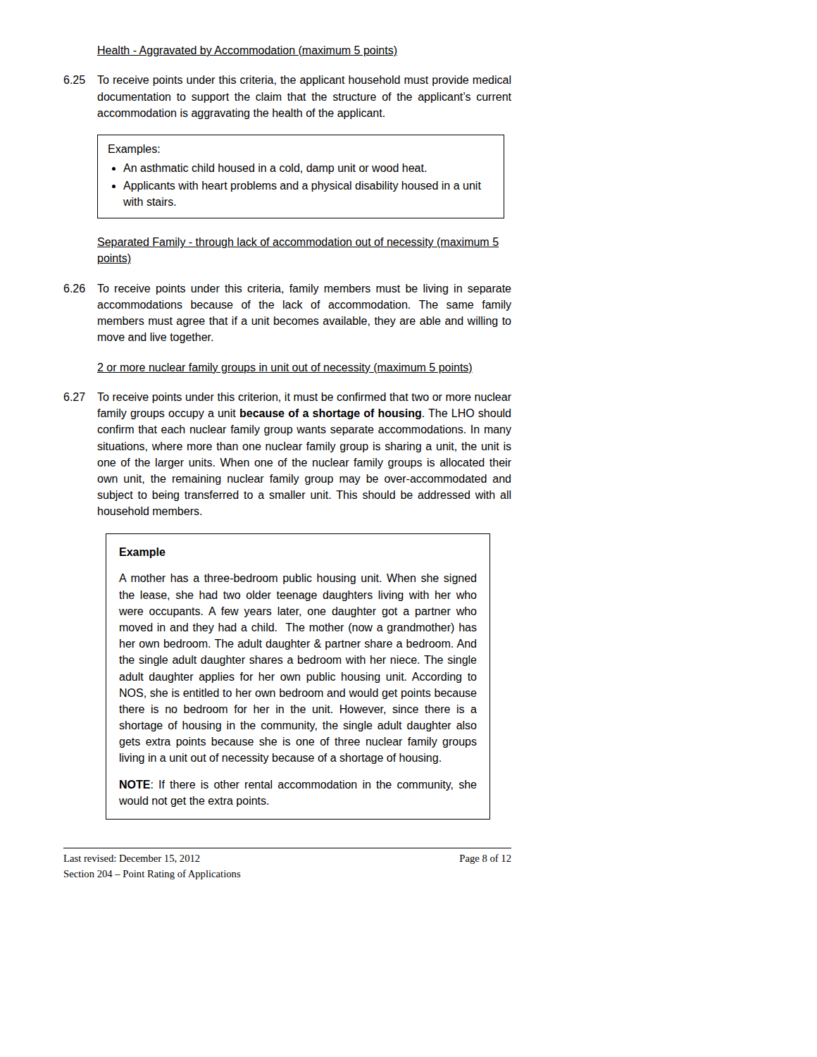Health - Aggravated by Accommodation (maximum 5 points)
6.25
To receive points under this criteria, the applicant household must provide medical documentation to support the claim that the structure of the applicant’s current accommodation is aggravating the health of the applicant.
Examples:
An asthmatic child housed in a cold, damp unit or wood heat.
Applicants with heart problems and a physical disability housed in a unit with stairs.
Separated Family - through lack of accommodation out of necessity (maximum 5 points)
6.26
To receive points under this criteria, family members must be living in separate accommodations because of the lack of accommodation. The same family members must agree that if a unit becomes available, they are able and willing to move and live together.
2 or more nuclear family groups in unit out of necessity (maximum 5 points)
6.27
To receive points under this criterion, it must be confirmed that two or more nuclear family groups occupy a unit because of a shortage of housing. The LHO should confirm that each nuclear family group wants separate accommodations. In many situations, where more than one nuclear family group is sharing a unit, the unit is one of the larger units. When one of the nuclear family groups is allocated their own unit, the remaining nuclear family group may be over-accommodated and subject to being transferred to a smaller unit. This should be addressed with all household members.
Example
A mother has a three-bedroom public housing unit. When she signed the lease, she had two older teenage daughters living with her who were occupants. A few years later, one daughter got a partner who moved in and they had a child. The mother (now a grandmother) has her own bedroom. The adult daughter & partner share a bedroom. And the single adult daughter shares a bedroom with her niece. The single adult daughter applies for her own public housing unit. According to NOS, she is entitled to her own bedroom and would get points because there is no bedroom for her in the unit. However, since there is a shortage of housing in the community, the single adult daughter also gets extra points because she is one of three nuclear family groups living in a unit out of necessity because of a shortage of housing.
NOTE: If there is other rental accommodation in the community, she would not get the extra points.
Last revised: December 15, 2012 Section 204 – Point Rating of Applications
Page 8 of 12